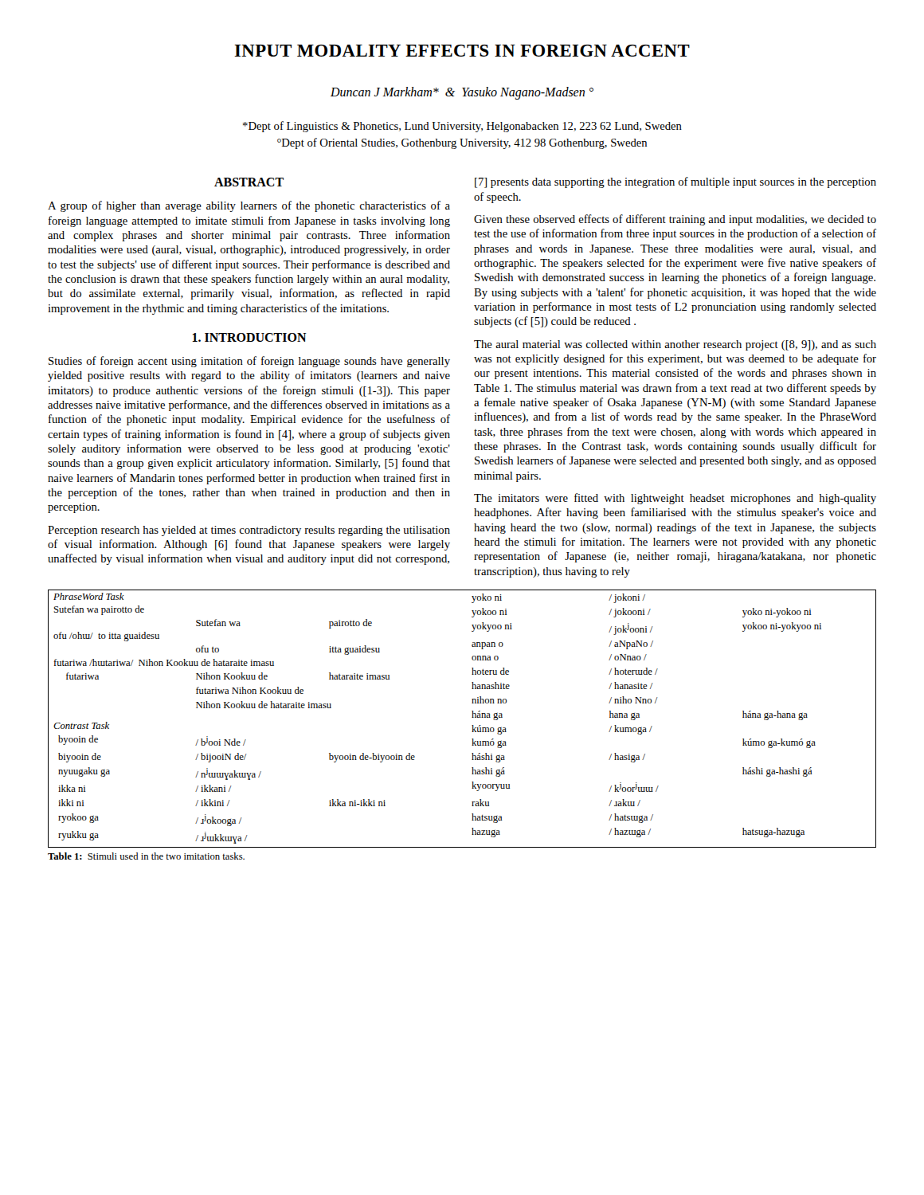INPUT MODALITY EFFECTS IN FOREIGN ACCENT
Duncan J Markham* & Yasuko Nagano-Madsen °
*Dept of Linguistics & Phonetics, Lund University, Helgonabacken 12, 223 62 Lund, Sweden
°Dept of Oriental Studies, Gothenburg University, 412 98 Gothenburg, Sweden
ABSTRACT
A group of higher than average ability learners of the phonetic characteristics of a foreign language attempted to imitate stimuli from Japanese in tasks involving long and complex phrases and shorter minimal pair contrasts. Three information modalities were used (aural, visual, orthographic), introduced progressively, in order to test the subjects' use of different input sources. Their performance is described and the conclusion is drawn that these speakers function largely within an aural modality, but do assimilate external, primarily visual, information, as reflected in rapid improvement in the rhythmic and timing characteristics of the imitations.
1. INTRODUCTION
Studies of foreign accent using imitation of foreign language sounds have generally yielded positive results with regard to the ability of imitators (learners and naive imitators) to produce authentic versions of the foreign stimuli ([1-3]). This paper addresses naive imitative performance, and the differences observed in imitations as a function of the phonetic input modality. Empirical evidence for the usefulness of certain types of training information is found in [4], where a group of subjects given solely auditory information were observed to be less good at producing 'exotic' sounds than a group given explicit articulatory information. Similarly, [5] found that naive learners of Mandarin tones performed better in production when trained first in the perception of the tones, rather than when trained in production and then in perception.
Perception research has yielded at times contradictory results regarding the utilisation of visual information. Although [6] found that Japanese speakers were largely unaffected by visual information when visual and auditory input did not correspond, [7] presents data supporting the integration of multiple input sources in the perception of speech.
Given these observed effects of different training and input modalities, we decided to test the use of information from three input sources in the production of a selection of phrases and words in Japanese. These three modalities were aural, visual, and orthographic. The speakers selected for the experiment were five native speakers of Swedish with demonstrated success in learning the phonetics of a foreign language. By using subjects with a 'talent' for phonetic acquisition, it was hoped that the wide variation in performance in most tests of L2 pronunciation using randomly selected subjects (cf [5]) could be reduced .
The aural material was collected within another research project ([8, 9]), and as such was not explicitly designed for this experiment, but was deemed to be adequate for our present intentions. This material consisted of the words and phrases shown in Table 1. The stimulus material was drawn from a text read at two different speeds by a female native speaker of Osaka Japanese (YN-M) (with some Standard Japanese influences), and from a list of words read by the same speaker. In the PhraseWord task, three phrases from the text were chosen, along with words which appeared in these phrases. In the Contrast task, words containing sounds usually difficult for Swedish learners of Japanese were selected and presented both singly, and as opposed minimal pairs.
The imitators were fitted with lightweight headset microphones and high-quality headphones. After having been familiarised with the stimulus speaker's voice and having heard the two (slow, normal) readings of the text in Japanese, the subjects heard the stimuli for imitation. The learners were not provided with any phonetic representation of Japanese (ie, neither romaji, hiragana/katakana, nor phonetic transcription), thus having to rely
| PhraseWord Task Sutefan wa pairotto de / / Sutefan wa / pairotto de / ofu / ohɯ / to itta guaidesu / / ofu to / itta guaidesu / futariwa / hɯtariwa / Nihon Kookuu de hataraite imasu / futariwa / Nihon Kookuu de / hataraite imasu / / / futariwa Nihon Kookuu de / / / Nihon Kookuu de hataraite imasu / Contrast Task / byooin de / / b j ooi Nde / / / / biyooin de / / bijooiN de/ / byooin de-biyooin de / / nyuugaku ga / / n j ɯɯɣakɯɣa / / / / ikka ni / / ikkani / / / / ikki ni / / ikkini / / ikka ni-ikki ni / / ryokoo ga / / ɹ j okooga / / / / ryukku ga / / ɹ j ɯkkɯɣa / / / | / yoko ni / / jokoni / / / / yokoo ni / / jokooni / / yoko ni-yokoo ni / / yokyoo ni / / jok j ooni / / yokoo ni-yokyoo ni / / anpan o / / aNpaNo / / / / onna o / / oNnao / / / / hoteru de / / hoter ɯ de / / / / hanashite / / hanasite / / / / nihon no / / niho Nno / / / / hána ga / hana ga / hána ga-hana ga / / kúmo ga / / kumoga / / / / kumó ga / / kúmo ga-kumó ga / / háshi ga / / hasiga / / / / hashi gá / / háshi ga-hashi gá / / kyooryuu / / k j oor j ɯɯ / / / / raku / / ɹ ak ɯ / / / / hatsuga / / hats ɯ ga / / / / hazuga / / haz ɯ ga / / hatsuga-hazuga / |
Table 1: Stimuli used in the two imitation tasks.